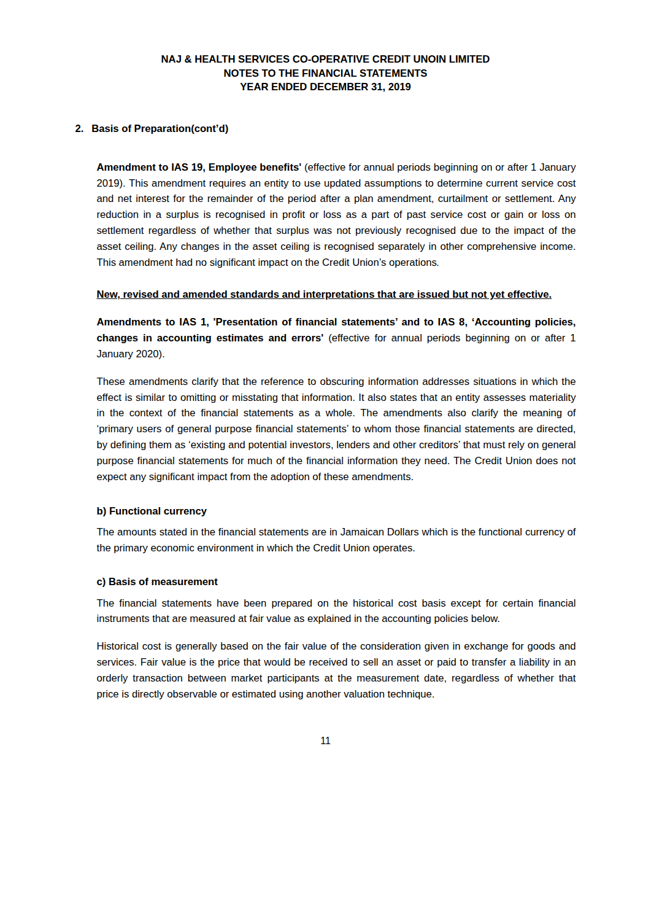NAJ & Health Services Co-operative Credit Unoin Limited
Notes to the Financial Statements
Year Ended December 31, 2019
2. Basis of Preparation(cont’d)
Amendment to IAS 19, Employee benefits' (effective for annual periods beginning on or after 1 January 2019). This amendment requires an entity to use updated assumptions to determine current service cost and net interest for the remainder of the period after a plan amendment, curtailment or settlement. Any reduction in a surplus is recognised in profit or loss as a part of past service cost or gain or loss on settlement regardless of whether that surplus was not previously recognised due to the impact of the asset ceiling. Any changes in the asset ceiling is recognised separately in other comprehensive income. This amendment had no significant impact on the Credit Union’s operations.
New, revised and amended standards and interpretations that are issued but not yet effective.
Amendments to IAS 1, 'Presentation of financial statements’ and to IAS 8, ‘Accounting policies, changes in accounting estimates and errors' (effective for annual periods beginning on or after 1 January 2020).
These amendments clarify that the reference to obscuring information addresses situations in which the effect is similar to omitting or misstating that information. It also states that an entity assesses materiality in the context of the financial statements as a whole. The amendments also clarify the meaning of ‘primary users of general purpose financial statements’ to whom those financial statements are directed, by defining them as ‘existing and potential investors, lenders and other creditors’ that must rely on general purpose financial statements for much of the financial information they need. The Credit Union does not expect any significant impact from the adoption of these amendments.
b) Functional currency
The amounts stated in the financial statements are in Jamaican Dollars which is the functional currency of the primary economic environment in which the Credit Union operates.
c) Basis of measurement
The financial statements have been prepared on the historical cost basis except for certain financial instruments that are measured at fair value as explained in the accounting policies below.
Historical cost is generally based on the fair value of the consideration given in exchange for goods and services. Fair value is the price that would be received to sell an asset or paid to transfer a liability in an orderly transaction between market participants at the measurement date, regardless of whether that price is directly observable or estimated using another valuation technique.
11